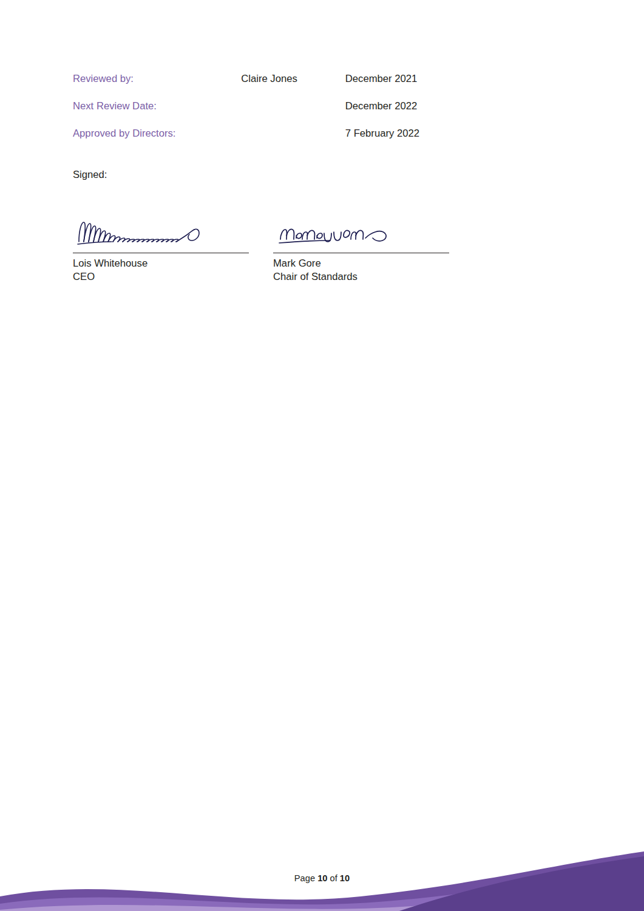| Reviewed by: | Claire Jones | December 2021 |
| Next Review Date: | | December 2022 |
| Approved by Directors: | | 7 February 2022 |
Signed:
| Lois Whitehouse CEO | Mark Gore Chair of Standards |
Page 10 of 10